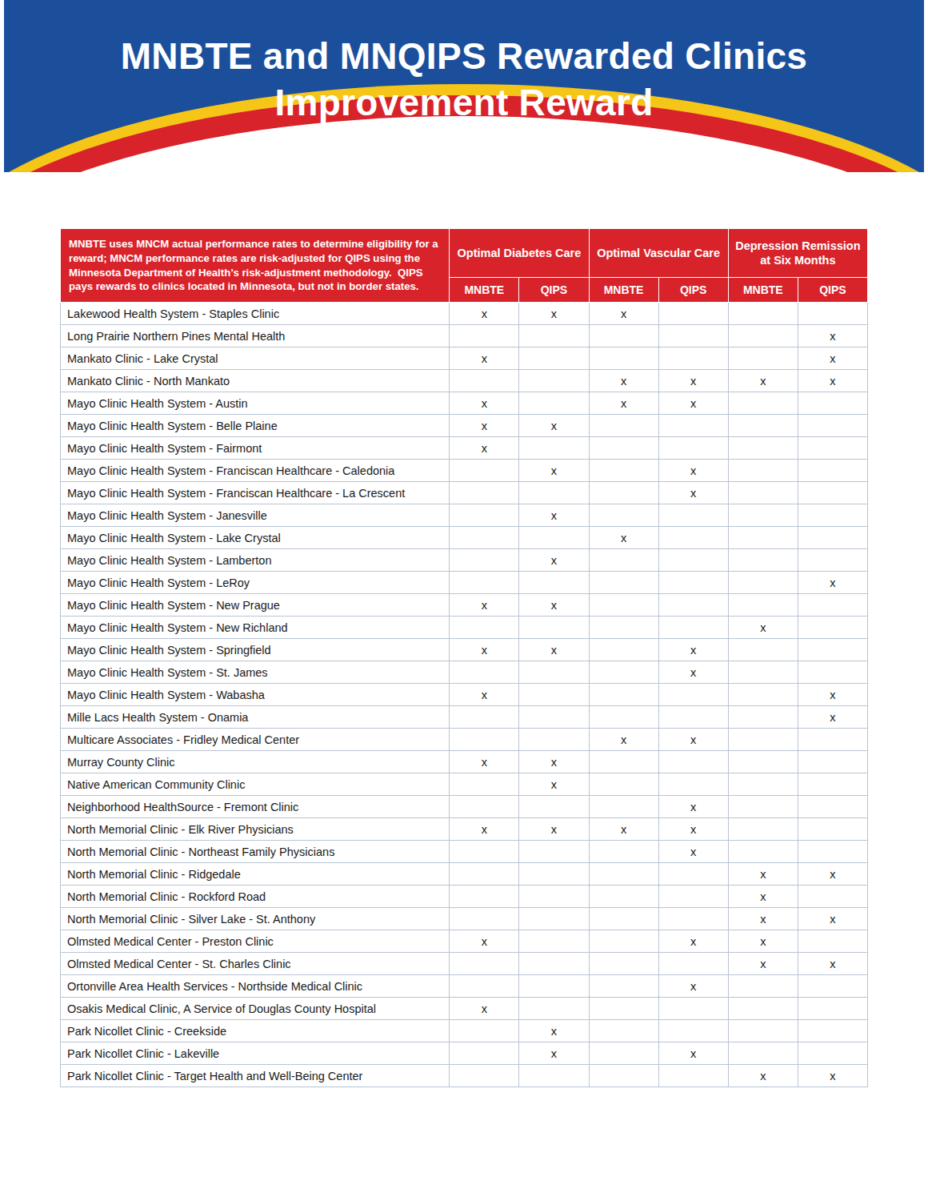MNBTE and MNQIPS Rewarded Clinics
Improvement Reward
| MNBTE uses MNCM actual performance rates to determine eligibility for a reward; MNCM performance rates are risk-adjusted for QIPS using the Minnesota Department of Health’s risk-adjustment methodology. QIPS pays rewards to clinics located in Minnesota, but not in border states. | Optimal Diabetes Care | Optimal Vascular Care | Depression Remission at Six Months |
| --- | --- | --- | --- |
| MNBTE | QIPS | MNBTE | QIPS | MNBTE | QIPS |
| Lakewood Health System - Staples Clinic | x | x | x | | | |
| Long Prairie Northern Pines Mental Health | | | | | | x |
| Mankato Clinic - Lake Crystal | x | | | | | x |
| Mankato Clinic - North Mankato | | | x | x | x | x |
| Mayo Clinic Health System - Austin | x | | x | x | | |
| Mayo Clinic Health System - Belle Plaine | x | x | | | | |
| Mayo Clinic Health System - Fairmont | x | | | | | |
| Mayo Clinic Health System - Franciscan Healthcare - Caledonia | | x | | x | | |
| Mayo Clinic Health System - Franciscan Healthcare - La Crescent | | | | x | | |
| Mayo Clinic Health System - Janesville | | x | | | | |
| Mayo Clinic Health System - Lake Crystal | | | x | | | |
| Mayo Clinic Health System - Lamberton | | x | | | | |
| Mayo Clinic Health System - LeRoy | | | | | | x |
| Mayo Clinic Health System - New Prague | x | x | | | | |
| Mayo Clinic Health System - New Richland | | | | | x | |
| Mayo Clinic Health System - Springfield | x | x | | x | | |
| Mayo Clinic Health System - St. James | | | | x | | |
| Mayo Clinic Health System - Wabasha | x | | | | | x |
| Mille Lacs Health System - Onamia | | | | | | x |
| Multicare Associates - Fridley Medical Center | | | x | x | | |
| Murray County Clinic | x | x | | | | |
| Native American Community Clinic | | x | | | | |
| Neighborhood HealthSource - Fremont Clinic | | | | x | | |
| North Memorial Clinic - Elk River Physicians | x | x | x | x | | |
| North Memorial Clinic - Northeast Family Physicians | | | | x | | |
| North Memorial Clinic - Ridgedale | | | | | x | x |
| North Memorial Clinic - Rockford Road | | | | | x | |
| North Memorial Clinic - Silver Lake - St. Anthony | | | | | x | x |
| Olmsted Medical Center - Preston Clinic | x | | | x | x | |
| Olmsted Medical Center - St. Charles Clinic | | | | | x | x |
| Ortonville Area Health Services - Northside Medical Clinic | | | | x | | |
| Osakis Medical Clinic, A Service of Douglas County Hospital | x | | | | | |
| Park Nicollet Clinic - Creekside | | x | | | | |
| Park Nicollet Clinic - Lakeville | | x | | x | | |
| Park Nicollet Clinic - Target Health and Well-Being Center | | | | | x | x |